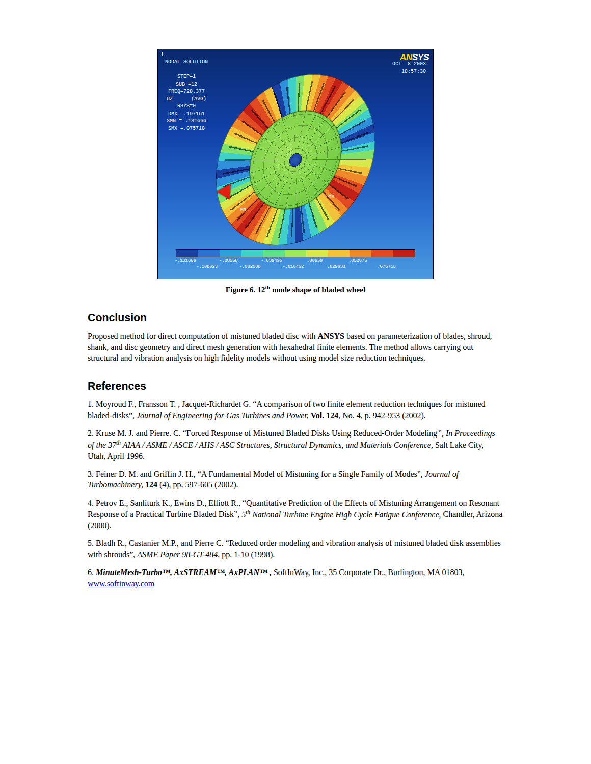1
ANSYS
NODAL SOLUTION STEP=1 SUB =12 FREQ=728.377 UZ (AVG) RSYS=0 DMX -.197161 SMN =-.131666 SMX =.075718
OCT 8 2003 18:57:30
MN
MX
-.131666 -.108623 -.08558 -.062538 -.039495 -.016452 .00659 .029633 .052675 .075718
Figure 6. 12th mode shape of bladed wheel
Conclusion
Proposed method for direct computation of mistuned bladed disc with ANSYS based on parameterization of blades, shroud, shank, and disc geometry and direct mesh generation with hexahedral finite elements. The method allows carrying out structural and vibration analysis on high fidelity models without using model size reduction techniques.
References
1. Moyroud F., Fransson T. , Jacquet-Richardet G. “A comparison of two finite element reduction techniques for mistuned bladed-disks”, Journal of Engineering for Gas Turbines and Power, Vol. 124, No. 4, p. 942-953 (2002).
2. Kruse M. J. and Pierre. C. “Forced Response of Mistuned Bladed Disks Using Reduced-Order Modeling”, In Proceedings of the 37th AIAA / ASME / ASCE / AHS / ASC Structures, Structural Dynamics, and Materials Conference, Salt Lake City, Utah, April 1996.
3. Feiner D. M. and Griffin J. H., “A Fundamental Model of Mistuning for a Single Family of Modes”, Journal of Turbomachinery, 124 (4), pp. 597-605 (2002).
4. Petrov E., Sanliturk K., Ewins D., Elliott R., “Quantitative Prediction of the Effects of Mistuning Arrangement on Resonant Response of a Practical Turbine Bladed Disk”, 5th National Turbine Engine High Cycle Fatigue Conference, Chandler, Arizona (2000).
5. Bladh R., Castanier M.P., and Pierre C. “Reduced order modeling and vibration analysis of mistuned bladed disk assemblies with shrouds”, ASME Paper 98-GT-484, pp. 1-10 (1998).
6. MinuteMesh-Turbo™, AxSTREAM™, AxPLAN™ , SoftInWay, Inc., 35 Corporate Dr., Burlington, MA 01803, www.softinway.com